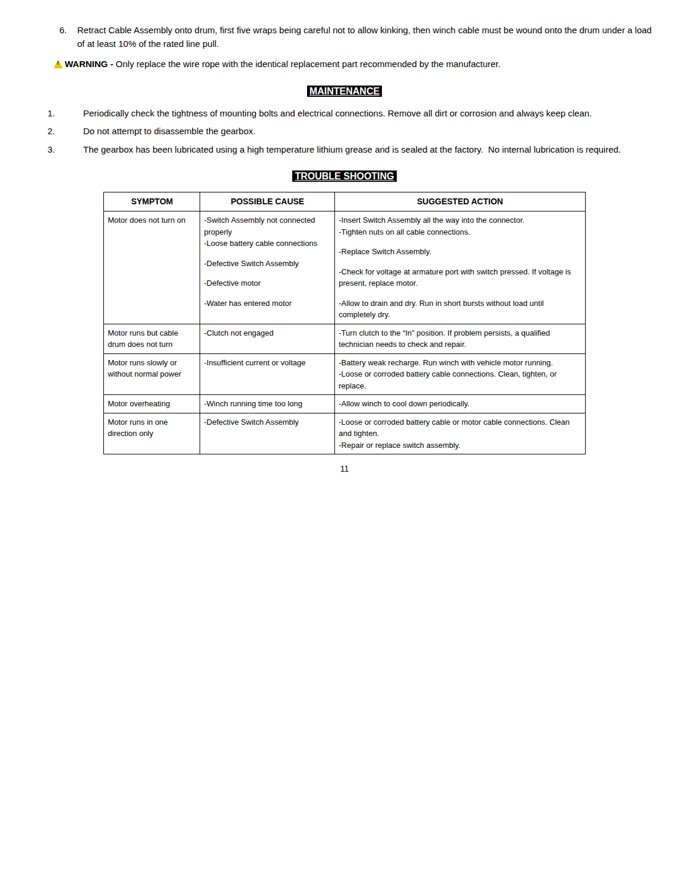6. Retract Cable Assembly onto drum, first five wraps being careful not to allow kinking, then winch cable must be wound onto the drum under a load of at least 10% of the rated line pull.
WARNING - Only replace the wire rope with the identical replacement part recommended by the manufacturer.
MAINTENANCE
1. Periodically check the tightness of mounting bolts and electrical connections. Remove all dirt or corrosion and always keep clean.
2. Do not attempt to disassemble the gearbox.
3. The gearbox has been lubricated using a high temperature lithium grease and is sealed at the factory. No internal lubrication is required.
TROUBLE SHOOTING
| SYMPTOM | POSSIBLE CAUSE | SUGGESTED ACTION |
| --- | --- | --- |
| Motor does not turn on | -Switch Assembly not connected properly -Loose battery cable connections -Defective Switch Assembly -Defective motor -Water has entered motor | -Insert Switch Assembly all the way into the connector. -Tighten nuts on all cable connections. -Replace Switch Assembly. -Check for voltage at armature port with switch pressed. If voltage is present, replace motor. -Allow to drain and dry. Run in short bursts without load until completely dry. |
| Motor runs but cable drum does not turn | -Clutch not engaged | -Turn clutch to the “In” position. If problem persists, a qualified technician needs to check and repair. |
| Motor runs slowly or without normal power | -Insufficient current or voltage | -Battery weak recharge. Run winch with vehicle motor running. -Loose or corroded battery cable connections. Clean, tighten, or replace. |
| Motor overheating | -Winch running time too long | -Allow winch to cool down periodically. |
| Motor runs in one direction only | -Defective Switch Assembly | -Loose or corroded battery cable or motor cable connections. Clean and tighten. -Repair or replace switch assembly. |
11